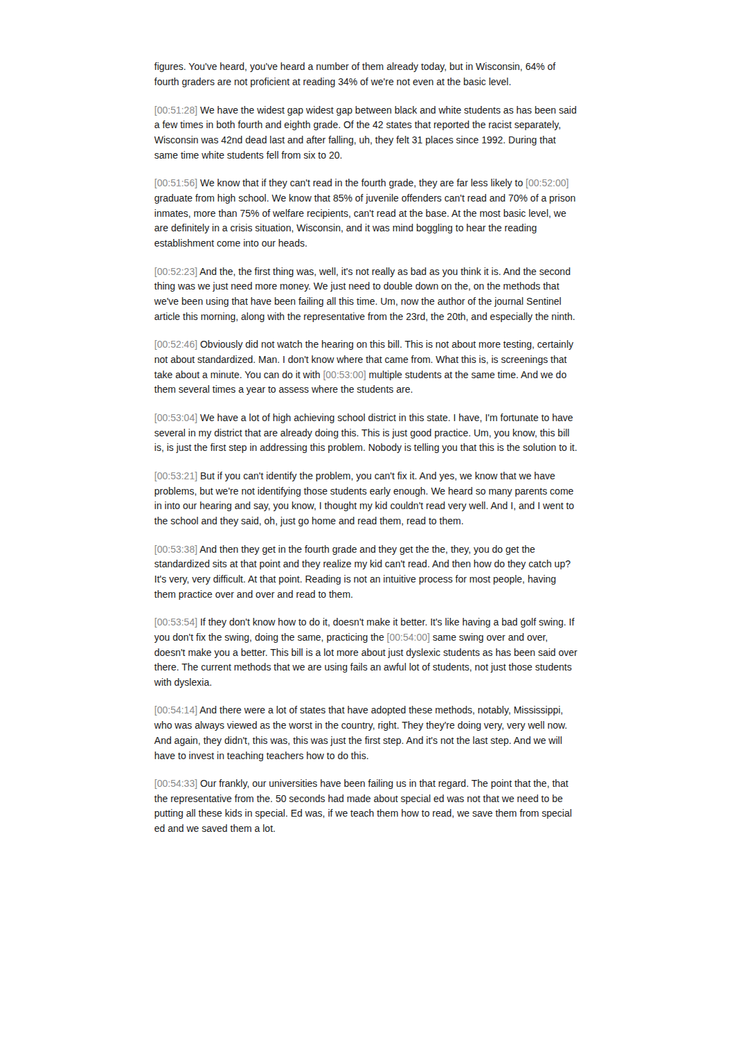figures. You've heard, you've heard a number of them already today, but in Wisconsin, 64% of fourth graders are not proficient at reading 34% of we're not even at the basic level.
[00:51:28] We have the widest gap widest gap between black and white students as has been said a few times in both fourth and eighth grade. Of the 42 states that reported the racist separately, Wisconsin was 42nd dead last and after falling, uh, they felt 31 places since 1992. During that same time white students fell from six to 20.
[00:51:56] We know that if they can't read in the fourth grade, they are far less likely to [00:52:00] graduate from high school. We know that 85% of juvenile offenders can't read and 70% of a prison inmates, more than 75% of welfare recipients, can't read at the base. At the most basic level, we are definitely in a crisis situation, Wisconsin, and it was mind boggling to hear the reading establishment come into our heads.
[00:52:23] And the, the first thing was, well, it's not really as bad as you think it is. And the second thing was we just need more money. We just need to double down on the, on the methods that we've been using that have been failing all this time. Um, now the author of the journal Sentinel article this morning, along with the representative from the 23rd, the 20th, and especially the ninth.
[00:52:46] Obviously did not watch the hearing on this bill. This is not about more testing, certainly not about standardized. Man. I don't know where that came from. What this is, is screenings that take about a minute. You can do it with [00:53:00] multiple students at the same time. And we do them several times a year to assess where the students are.
[00:53:04] We have a lot of high achieving school district in this state. I have, I'm fortunate to have several in my district that are already doing this. This is just good practice. Um, you know, this bill is, is just the first step in addressing this problem. Nobody is telling you that this is the solution to it.
[00:53:21] But if you can't identify the problem, you can't fix it. And yes, we know that we have problems, but we're not identifying those students early enough. We heard so many parents come in into our hearing and say, you know, I thought my kid couldn't read very well. And I, and I went to the school and they said, oh, just go home and read them, read to them.
[00:53:38] And then they get in the fourth grade and they get the the, they, you do get the standardized sits at that point and they realize my kid can't read. And then how do they catch up? It's very, very difficult. At that point. Reading is not an intuitive process for most people, having them practice over and over and read to them.
[00:53:54] If they don't know how to do it, doesn't make it better. It's like having a bad golf swing. If you don't fix the swing, doing the same, practicing the [00:54:00] same swing over and over, doesn't make you a better. This bill is a lot more about just dyslexic students as has been said over there. The current methods that we are using fails an awful lot of students, not just those students with dyslexia.
[00:54:14] And there were a lot of states that have adopted these methods, notably, Mississippi, who was always viewed as the worst in the country, right. They they're doing very, very well now. And again, they didn't, this was, this was just the first step. And it's not the last step. And we will have to invest in teaching teachers how to do this.
[00:54:33] Our frankly, our universities have been failing us in that regard. The point that the, that the representative from the. 50 seconds had made about special ed was not that we need to be putting all these kids in special. Ed was, if we teach them how to read, we save them from special ed and we saved them a lot.